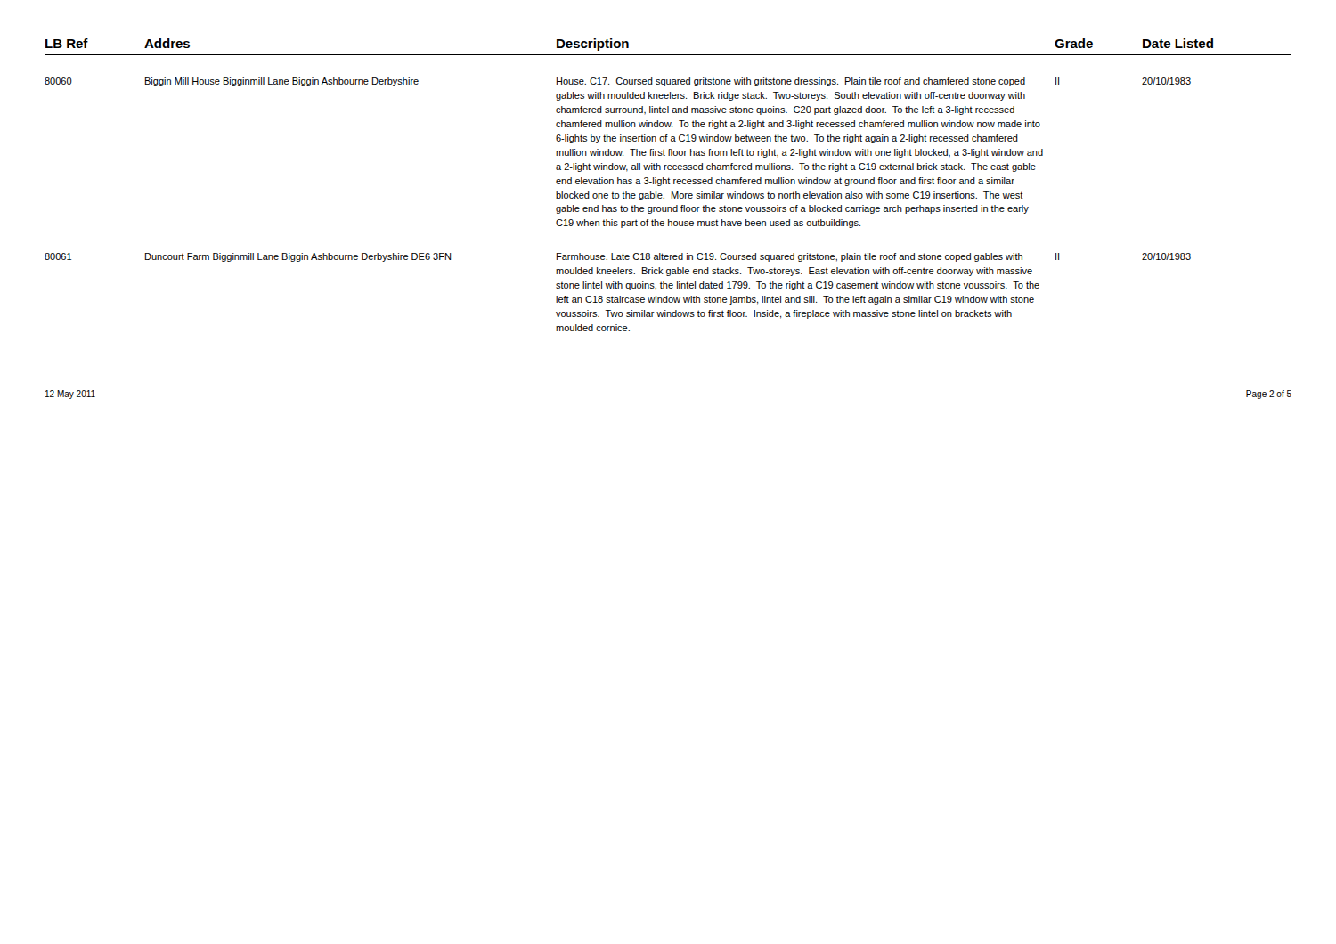| LB Ref | Addres | Description | Grade | Date Listed |
| --- | --- | --- | --- | --- |
| 80060 | Biggin Mill House Bigginmill Lane Biggin Ashbourne Derbyshire | House. C17. Coursed squared gritstone with gritstone dressings. Plain tile roof and chamfered stone coped gables with moulded kneelers. Brick ridge stack. Two-storeys. South elevation with off-centre doorway with chamfered surround, lintel and massive stone quoins. C20 part glazed door. To the left a 3-light recessed chamfered mullion window. To the right a 2-light and 3-light recessed chamfered mullion window now made into 6-lights by the insertion of a C19 window between the two. To the right again a 2-light recessed chamfered mullion window. The first floor has from left to right, a 2-light window with one light blocked, a 3-light window and a 2-light window, all with recessed chamfered mullions. To the right a C19 external brick stack. The east gable end elevation has a 3-light recessed chamfered mullion window at ground floor and first floor and a similar blocked one to the gable. More similar windows to north elevation also with some C19 insertions. The west gable end has to the ground floor the stone voussoirs of a blocked carriage arch perhaps inserted in the early C19 when this part of the house must have been used as outbuildings. | II | 20/10/1983 |
| 80061 | Duncourt Farm Bigginmill Lane Biggin Ashbourne Derbyshire DE6 3FN | Farmhouse. Late C18 altered in C19. Coursed squared gritstone, plain tile roof and stone coped gables with moulded kneelers. Brick gable end stacks. Two-storeys. East elevation with off-centre doorway with massive stone lintel with quoins, the lintel dated 1799. To the right a C19 casement window with stone voussoirs. To the left an C18 staircase window with stone jambs, lintel and sill. To the left again a similar C19 window with stone voussoirs. Two similar windows to first floor. Inside, a fireplace with massive stone lintel on brackets with moulded cornice. | II | 20/10/1983 |
12 May 2011 Page 2 of 5